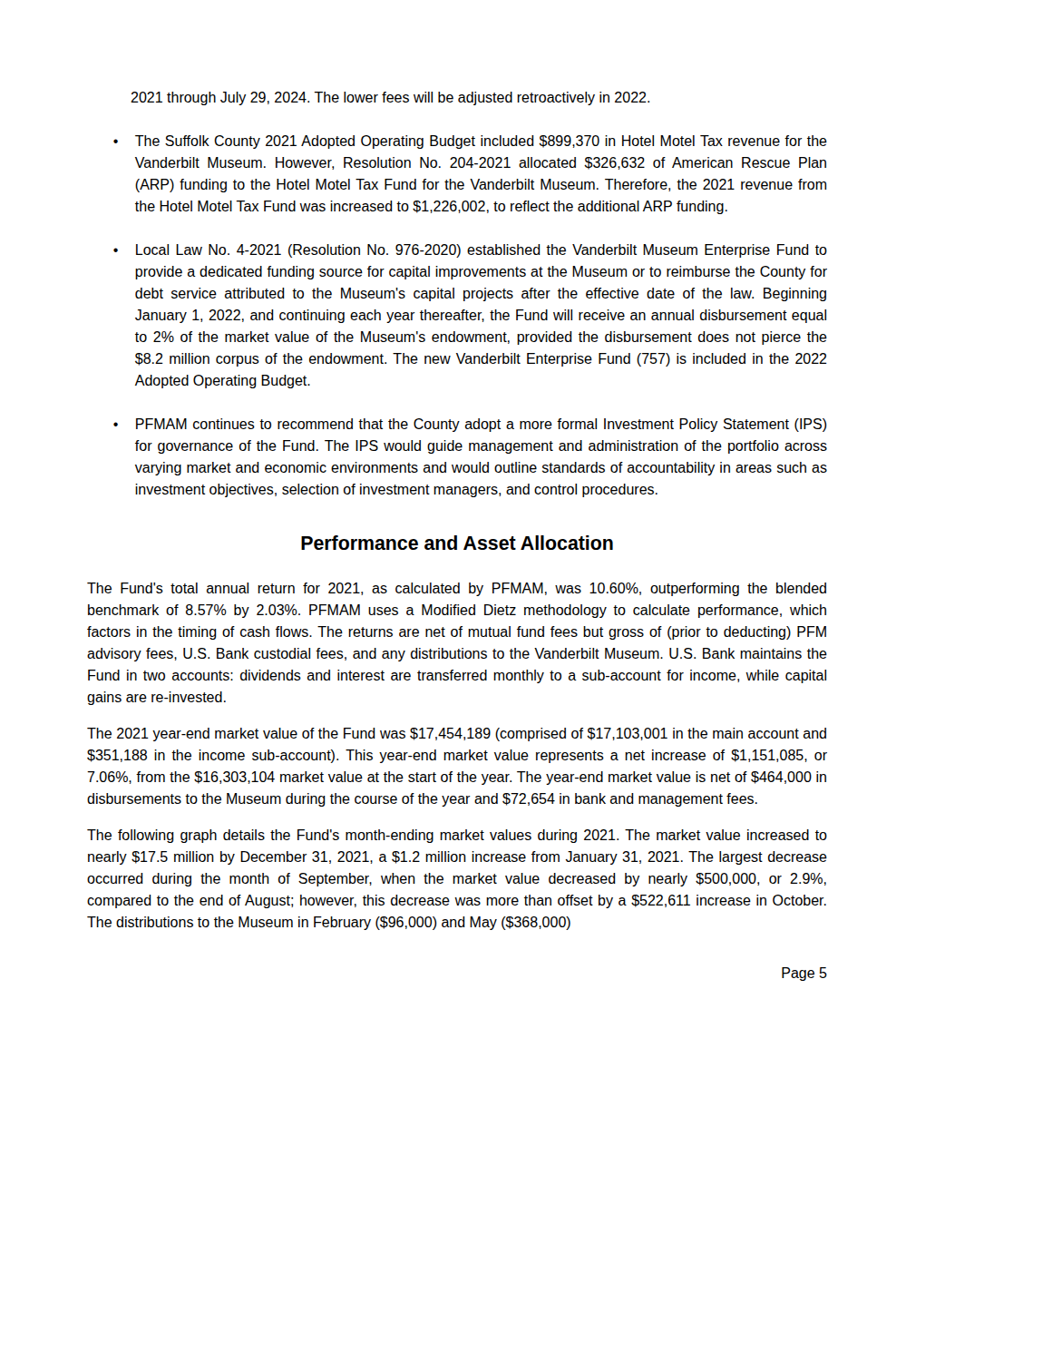2021 through July 29, 2024. The lower fees will be adjusted retroactively in 2022.
The Suffolk County 2021 Adopted Operating Budget included $899,370 in Hotel Motel Tax revenue for the Vanderbilt Museum. However, Resolution No. 204-2021 allocated $326,632 of American Rescue Plan (ARP) funding to the Hotel Motel Tax Fund for the Vanderbilt Museum. Therefore, the 2021 revenue from the Hotel Motel Tax Fund was increased to $1,226,002, to reflect the additional ARP funding.
Local Law No. 4-2021 (Resolution No. 976-2020) established the Vanderbilt Museum Enterprise Fund to provide a dedicated funding source for capital improvements at the Museum or to reimburse the County for debt service attributed to the Museum's capital projects after the effective date of the law. Beginning January 1, 2022, and continuing each year thereafter, the Fund will receive an annual disbursement equal to 2% of the market value of the Museum's endowment, provided the disbursement does not pierce the $8.2 million corpus of the endowment. The new Vanderbilt Enterprise Fund (757) is included in the 2022 Adopted Operating Budget.
PFMAM continues to recommend that the County adopt a more formal Investment Policy Statement (IPS) for governance of the Fund. The IPS would guide management and administration of the portfolio across varying market and economic environments and would outline standards of accountability in areas such as investment objectives, selection of investment managers, and control procedures.
Performance and Asset Allocation
The Fund's total annual return for 2021, as calculated by PFMAM, was 10.60%, outperforming the blended benchmark of 8.57% by 2.03%. PFMAM uses a Modified Dietz methodology to calculate performance, which factors in the timing of cash flows. The returns are net of mutual fund fees but gross of (prior to deducting) PFM advisory fees, U.S. Bank custodial fees, and any distributions to the Vanderbilt Museum. U.S. Bank maintains the Fund in two accounts: dividends and interest are transferred monthly to a sub-account for income, while capital gains are re-invested.
The 2021 year-end market value of the Fund was $17,454,189 (comprised of $17,103,001 in the main account and $351,188 in the income sub-account). This year-end market value represents a net increase of $1,151,085, or 7.06%, from the $16,303,104 market value at the start of the year. The year-end market value is net of $464,000 in disbursements to the Museum during the course of the year and $72,654 in bank and management fees.
The following graph details the Fund's month-ending market values during 2021. The market value increased to nearly $17.5 million by December 31, 2021, a $1.2 million increase from January 31, 2021. The largest decrease occurred during the month of September, when the market value decreased by nearly $500,000, or 2.9%, compared to the end of August; however, this decrease was more than offset by a $522,611 increase in October. The distributions to the Museum in February ($96,000) and May ($368,000)
Page 5